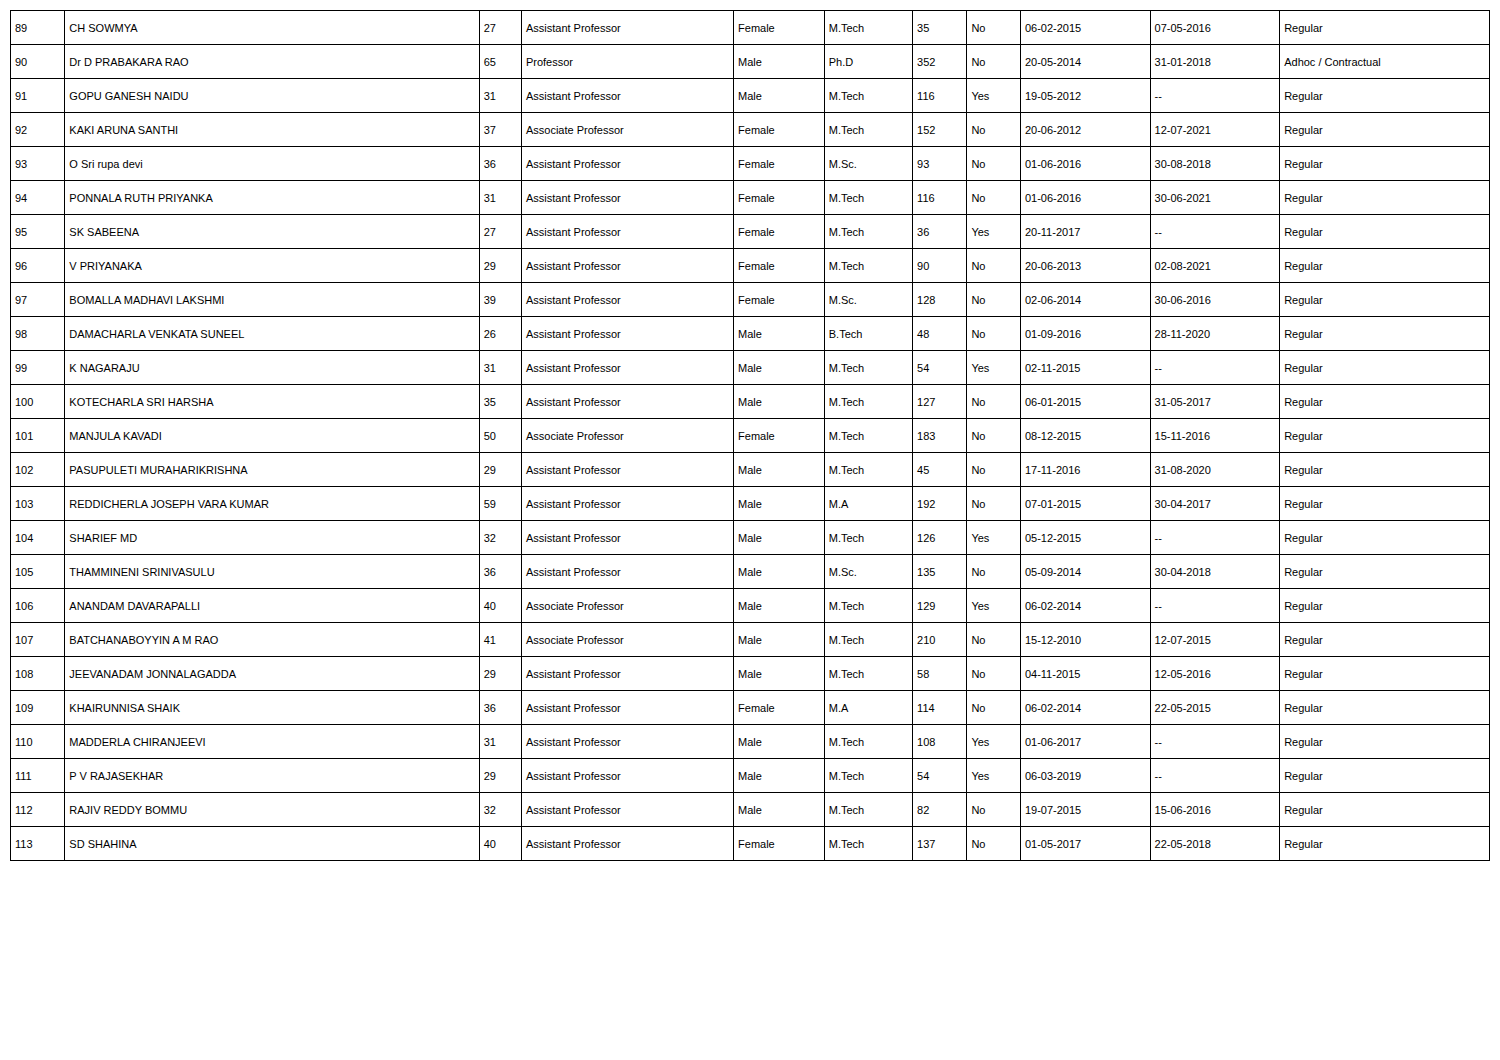| 89 | CH SOWMYA | 27 | Assistant Professor | Female | M.Tech | 35 | No | 06-02-2015 | 07-05-2016 | Regular |
| 90 | Dr D PRABAKARA RAO | 65 | Professor | Male | Ph.D | 352 | No | 20-05-2014 | 31-01-2018 | Adhoc / Contractual |
| 91 | GOPU GANESH NAIDU | 31 | Assistant Professor | Male | M.Tech | 116 | Yes | 19-05-2012 | -- | Regular |
| 92 | KAKI ARUNA SANTHI | 37 | Associate Professor | Female | M.Tech | 152 | No | 20-06-2012 | 12-07-2021 | Regular |
| 93 | O Sri rupa devi | 36 | Assistant Professor | Female | M.Sc. | 93 | No | 01-06-2016 | 30-08-2018 | Regular |
| 94 | PONNALA RUTH PRIYANKA | 31 | Assistant Professor | Female | M.Tech | 116 | No | 01-06-2016 | 30-06-2021 | Regular |
| 95 | SK SABEENA | 27 | Assistant Professor | Female | M.Tech | 36 | Yes | 20-11-2017 | -- | Regular |
| 96 | V PRIYANAKA | 29 | Assistant Professor | Female | M.Tech | 90 | No | 20-06-2013 | 02-08-2021 | Regular |
| 97 | BOMALLA MADHAVI LAKSHMI | 39 | Assistant Professor | Female | M.Sc. | 128 | No | 02-06-2014 | 30-06-2016 | Regular |
| 98 | DAMACHARLA VENKATA SUNEEL | 26 | Assistant Professor | Male | B.Tech | 48 | No | 01-09-2016 | 28-11-2020 | Regular |
| 99 | K NAGARAJU | 31 | Assistant Professor | Male | M.Tech | 54 | Yes | 02-11-2015 | -- | Regular |
| 100 | KOTECHARLA SRI HARSHA | 35 | Assistant Professor | Male | M.Tech | 127 | No | 06-01-2015 | 31-05-2017 | Regular |
| 101 | MANJULA KAVADI | 50 | Associate Professor | Female | M.Tech | 183 | No | 08-12-2015 | 15-11-2016 | Regular |
| 102 | PASUPULETI MURAHARIKRISHNA | 29 | Assistant Professor | Male | M.Tech | 45 | No | 17-11-2016 | 31-08-2020 | Regular |
| 103 | REDDICHERLA JOSEPH VARA KUMAR | 59 | Assistant Professor | Male | M.A | 192 | No | 07-01-2015 | 30-04-2017 | Regular |
| 104 | SHARIEF MD | 32 | Assistant Professor | Male | M.Tech | 126 | Yes | 05-12-2015 | -- | Regular |
| 105 | THAMMINENI SRINIVASULU | 36 | Assistant Professor | Male | M.Sc. | 135 | No | 05-09-2014 | 30-04-2018 | Regular |
| 106 | ANANDAM DAVARAPALLI | 40 | Associate Professor | Male | M.Tech | 129 | Yes | 06-02-2014 | -- | Regular |
| 107 | BATCHANABOYYIN A M RAO | 41 | Associate Professor | Male | M.Tech | 210 | No | 15-12-2010 | 12-07-2015 | Regular |
| 108 | JEEVANADAM JONNALAGADDA | 29 | Assistant Professor | Male | M.Tech | 58 | No | 04-11-2015 | 12-05-2016 | Regular |
| 109 | KHAIRUNNISA SHAIK | 36 | Assistant Professor | Female | M.A | 114 | No | 06-02-2014 | 22-05-2015 | Regular |
| 110 | MADDERLA CHIRANJEEVI | 31 | Assistant Professor | Male | M.Tech | 108 | Yes | 01-06-2017 | -- | Regular |
| 111 | P V RAJASEKHAR | 29 | Assistant Professor | Male | M.Tech | 54 | Yes | 06-03-2019 | -- | Regular |
| 112 | RAJIV REDDY BOMMU | 32 | Assistant Professor | Male | M.Tech | 82 | No | 19-07-2015 | 15-06-2016 | Regular |
| 113 | SD SHAHINA | 40 | Assistant Professor | Female | M.Tech | 137 | No | 01-05-2017 | 22-05-2018 | Regular |